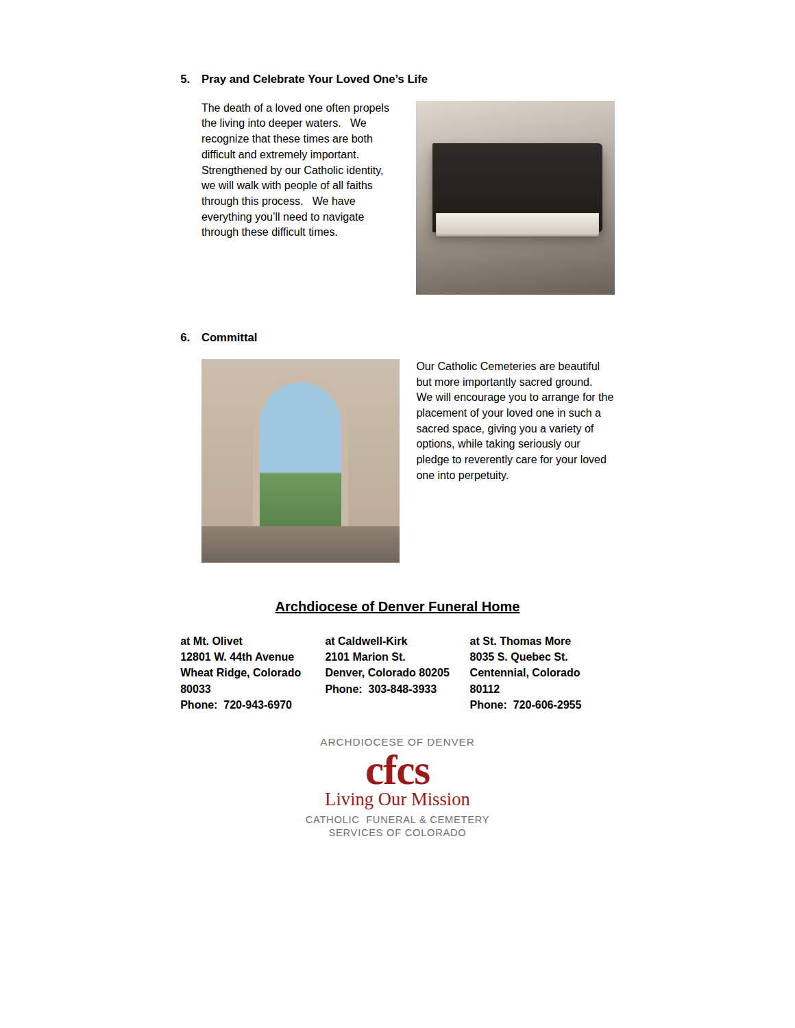5. Pray and Celebrate Your Loved One’s Life
The death of a loved one often propels the living into deeper waters. We recognize that these times are both difficult and extremely important. Strengthened by our Catholic identity, we will walk with people of all faiths through this process. We have everything you’ll need to navigate through these difficult times.
6. Committal
Our Catholic Cemeteries are beautiful but more importantly sacred ground. We will encourage you to arrange for the placement of your loved one in such a sacred space, giving you a variety of options, while taking seriously our pledge to reverently care for your loved one into perpetuity.
Archdiocese of Denver Funeral Home
| at Mt. Olivet 12801 W. 44th Avenue Wheat Ridge, Colorado 80033 Phone: 720-943-6970 | at Caldwell-Kirk 2101 Marion St. Denver, Colorado 80205 Phone: 303-848-3933 | at St. Thomas More 8035 S. Quebec St. Centennial, Colorado 80112 Phone: 720-606-2955 |
ARCHDIOCESE OF DENVER
cfcs
Living Our Mission
CATHOLIC FUNERAL & CEMETERY
SERVICES OF COLORADO